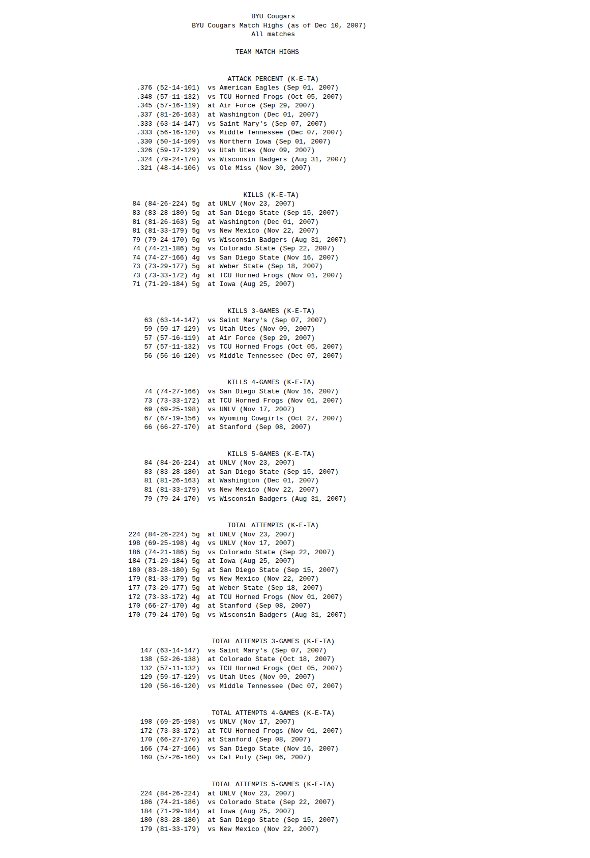BYU Cougars
                 BYU Cougars Match Highs (as of Dec 10, 2007)
                                All matches

                            TEAM MATCH HIGHS


                          ATTACK PERCENT (K-E-TA)
   .376 (52-14-101)  vs American Eagles (Sep 01, 2007)
   .348 (57-11-132)  vs TCU Horned Frogs (Oct 05, 2007)
   .345 (57-16-119)  at Air Force (Sep 29, 2007)
   .337 (81-26-163)  at Washington (Dec 01, 2007)
   .333 (63-14-147)  vs Saint Mary's (Sep 07, 2007)
   .333 (56-16-120)  vs Middle Tennessee (Dec 07, 2007)
   .330 (50-14-109)  vs Northern Iowa (Sep 01, 2007)
   .326 (59-17-129)  vs Utah Utes (Nov 09, 2007)
   .324 (79-24-170)  vs Wisconsin Badgers (Aug 31, 2007)
   .321 (48-14-106)  vs Ole Miss (Nov 30, 2007)


                              KILLS (K-E-TA)
  84 (84-26-224) 5g  at UNLV (Nov 23, 2007)
  83 (83-28-180) 5g  at San Diego State (Sep 15, 2007)
  81 (81-26-163) 5g  at Washington (Dec 01, 2007)
  81 (81-33-179) 5g  vs New Mexico (Nov 22, 2007)
  79 (79-24-170) 5g  vs Wisconsin Badgers (Aug 31, 2007)
  74 (74-21-186) 5g  vs Colorado State (Sep 22, 2007)
  74 (74-27-166) 4g  vs San Diego State (Nov 16, 2007)
  73 (73-29-177) 5g  at Weber State (Sep 18, 2007)
  73 (73-33-172) 4g  at TCU Horned Frogs (Nov 01, 2007)
  71 (71-29-184) 5g  at Iowa (Aug 25, 2007)


                          KILLS 3-GAMES (K-E-TA)
     63 (63-14-147)  vs Saint Mary's (Sep 07, 2007)
     59 (59-17-129)  vs Utah Utes (Nov 09, 2007)
     57 (57-16-119)  at Air Force (Sep 29, 2007)
     57 (57-11-132)  vs TCU Horned Frogs (Oct 05, 2007)
     56 (56-16-120)  vs Middle Tennessee (Dec 07, 2007)


                          KILLS 4-GAMES (K-E-TA)
     74 (74-27-166)  vs San Diego State (Nov 16, 2007)
     73 (73-33-172)  at TCU Horned Frogs (Nov 01, 2007)
     69 (69-25-198)  vs UNLV (Nov 17, 2007)
     67 (67-19-156)  vs Wyoming Cowgirls (Oct 27, 2007)
     66 (66-27-170)  at Stanford (Sep 08, 2007)


                          KILLS 5-GAMES (K-E-TA)
     84 (84-26-224)  at UNLV (Nov 23, 2007)
     83 (83-28-180)  at San Diego State (Sep 15, 2007)
     81 (81-26-163)  at Washington (Dec 01, 2007)
     81 (81-33-179)  vs New Mexico (Nov 22, 2007)
     79 (79-24-170)  vs Wisconsin Badgers (Aug 31, 2007)


                          TOTAL ATTEMPTS (K-E-TA)
 224 (84-26-224) 5g  at UNLV (Nov 23, 2007)
 198 (69-25-198) 4g  vs UNLV (Nov 17, 2007)
 186 (74-21-186) 5g  vs Colorado State (Sep 22, 2007)
 184 (71-29-184) 5g  at Iowa (Aug 25, 2007)
 180 (83-28-180) 5g  at San Diego State (Sep 15, 2007)
 179 (81-33-179) 5g  vs New Mexico (Nov 22, 2007)
 177 (73-29-177) 5g  at Weber State (Sep 18, 2007)
 172 (73-33-172) 4g  at TCU Horned Frogs (Nov 01, 2007)
 170 (66-27-170) 4g  at Stanford (Sep 08, 2007)
 170 (79-24-170) 5g  vs Wisconsin Badgers (Aug 31, 2007)


                      TOTAL ATTEMPTS 3-GAMES (K-E-TA)
    147 (63-14-147)  vs Saint Mary's (Sep 07, 2007)
    138 (52-26-138)  at Colorado State (Oct 18, 2007)
    132 (57-11-132)  vs TCU Horned Frogs (Oct 05, 2007)
    129 (59-17-129)  vs Utah Utes (Nov 09, 2007)
    120 (56-16-120)  vs Middle Tennessee (Dec 07, 2007)


                      TOTAL ATTEMPTS 4-GAMES (K-E-TA)
    198 (69-25-198)  vs UNLV (Nov 17, 2007)
    172 (73-33-172)  at TCU Horned Frogs (Nov 01, 2007)
    170 (66-27-170)  at Stanford (Sep 08, 2007)
    166 (74-27-166)  vs San Diego State (Nov 16, 2007)
    160 (57-26-160)  vs Cal Poly (Sep 06, 2007)


                      TOTAL ATTEMPTS 5-GAMES (K-E-TA)
    224 (84-26-224)  at UNLV (Nov 23, 2007)
    186 (74-21-186)  vs Colorado State (Sep 22, 2007)
    184 (71-29-184)  at Iowa (Aug 25, 2007)
    180 (83-28-180)  at San Diego State (Sep 15, 2007)
    179 (81-33-179)  vs New Mexico (Nov 22, 2007)